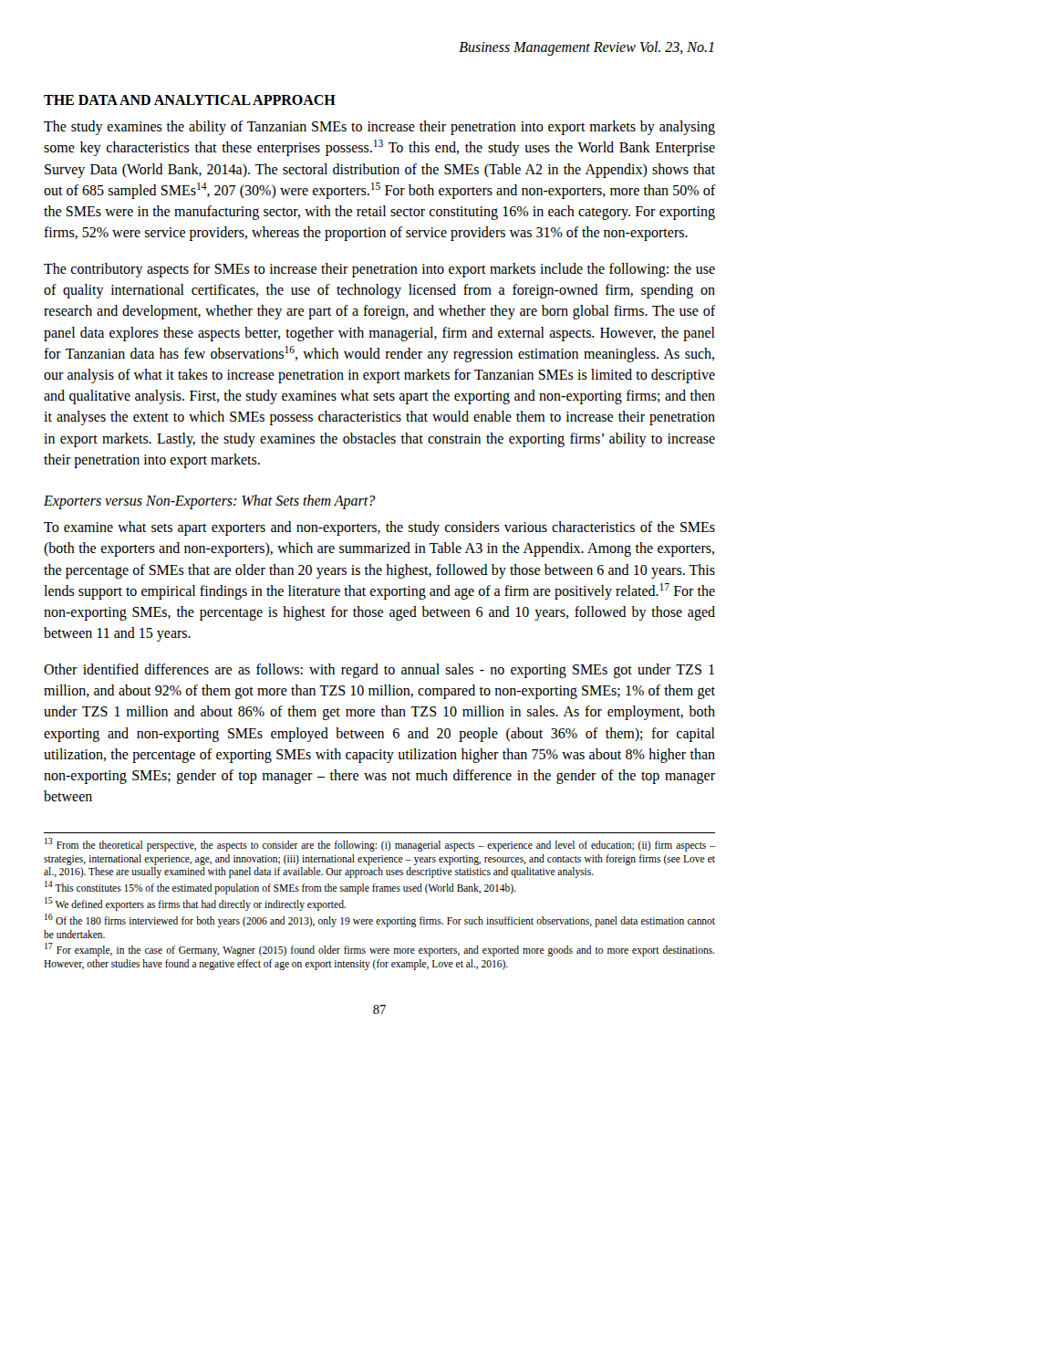Business Management Review Vol. 23, No.1
The Data and Analytical Approach
The study examines the ability of Tanzanian SMEs to increase their penetration into export markets by analysing some key characteristics that these enterprises possess.13 To this end, the study uses the World Bank Enterprise Survey Data (World Bank, 2014a). The sectoral distribution of the SMEs (Table A2 in the Appendix) shows that out of 685 sampled SMEs14, 207 (30%) were exporters.15 For both exporters and non-exporters, more than 50% of the SMEs were in the manufacturing sector, with the retail sector constituting 16% in each category. For exporting firms, 52% were service providers, whereas the proportion of service providers was 31% of the non-exporters.
The contributory aspects for SMEs to increase their penetration into export markets include the following: the use of quality international certificates, the use of technology licensed from a foreign-owned firm, spending on research and development, whether they are part of a foreign, and whether they are born global firms. The use of panel data explores these aspects better, together with managerial, firm and external aspects. However, the panel for Tanzanian data has few observations16, which would render any regression estimation meaningless. As such, our analysis of what it takes to increase penetration in export markets for Tanzanian SMEs is limited to descriptive and qualitative analysis. First, the study examines what sets apart the exporting and non-exporting firms; and then it analyses the extent to which SMEs possess characteristics that would enable them to increase their penetration in export markets. Lastly, the study examines the obstacles that constrain the exporting firms’ ability to increase their penetration into export markets.
Exporters versus Non-Exporters: What Sets them Apart?
To examine what sets apart exporters and non-exporters, the study considers various characteristics of the SMEs (both the exporters and non-exporters), which are summarized in Table A3 in the Appendix. Among the exporters, the percentage of SMEs that are older than 20 years is the highest, followed by those between 6 and 10 years. This lends support to empirical findings in the literature that exporting and age of a firm are positively related.17 For the non-exporting SMEs, the percentage is highest for those aged between 6 and 10 years, followed by those aged between 11 and 15 years.
Other identified differences are as follows: with regard to annual sales - no exporting SMEs got under TZS 1 million, and about 92% of them got more than TZS 10 million, compared to non-exporting SMEs; 1% of them get under TZS 1 million and about 86% of them get more than TZS 10 million in sales. As for employment, both exporting and non-exporting SMEs employed between 6 and 20 people (about 36% of them); for capital utilization, the percentage of exporting SMEs with capacity utilization higher than 75% was about 8% higher than non-exporting SMEs; gender of top manager – there was not much difference in the gender of the top manager between
13 From the theoretical perspective, the aspects to consider are the following: (i) managerial aspects – experience and level of education; (ii) firm aspects – strategies, international experience, age, and innovation; (iii) international experience – years exporting, resources, and contacts with foreign firms (see Love et al., 2016). These are usually examined with panel data if available. Our approach uses descriptive statistics and qualitative analysis.
14 This constitutes 15% of the estimated population of SMEs from the sample frames used (World Bank, 2014b).
15 We defined exporters as firms that had directly or indirectly exported.
16 Of the 180 firms interviewed for both years (2006 and 2013), only 19 were exporting firms. For such insufficient observations, panel data estimation cannot be undertaken.
17 For example, in the case of Germany, Wagner (2015) found older firms were more exporters, and exported more goods and to more export destinations. However, other studies have found a negative effect of age on export intensity (for example, Love et al., 2016).
87